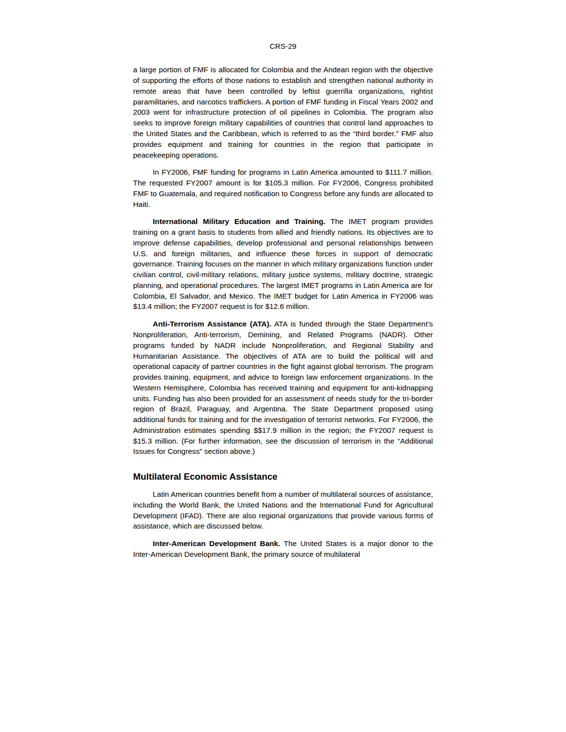CRS-29
a large portion of FMF is allocated for Colombia and the Andean region with the objective of supporting the efforts of those nations to establish and strengthen national authority in remote areas that have been controlled by leftist guerrilla organizations, rightist paramilitaries, and narcotics traffickers. A portion of FMF funding in Fiscal Years 2002 and 2003 went for infrastructure protection of oil pipelines in Colombia. The program also seeks to improve foreign military capabilities of countries that control land approaches to the United States and the Caribbean, which is referred to as the “third border.” FMF also provides equipment and training for countries in the region that participate in peacekeeping operations.
In FY2006, FMF funding for programs in Latin America amounted to $111.7 million. The requested FY2007 amount is for $105.3 million. For FY2006, Congress prohibited FMF to Guatemala, and required notification to Congress before any funds are allocated to Haiti.
International Military Education and Training. The IMET program provides training on a grant basis to students from allied and friendly nations. Its objectives are to improve defense capabilities, develop professional and personal relationships between U.S. and foreign militaries, and influence these forces in support of democratic governance. Training focuses on the manner in which military organizations function under civilian control, civil-military relations, military justice systems, military doctrine, strategic planning, and operational procedures. The largest IMET programs in Latin America are for Colombia, El Salvador, and Mexico. The IMET budget for Latin America in FY2006 was $13.4 million; the FY2007 request is for $12.6 million.
Anti-Terrorism Assistance (ATA). ATA is funded through the State Department’s Nonproliferation, Anti-terrorism, Demining, and Related Programs (NADR). Other programs funded by NADR include Nonproliferation, and Regional Stability and Humanitarian Assistance. The objectives of ATA are to build the political will and operational capacity of partner countries in the fight against global terrorism. The program provides training, equipment, and advice to foreign law enforcement organizations. In the Western Hemisphere, Colombia has received training and equipment for anti-kidnapping units. Funding has also been provided for an assessment of needs study for the tri-border region of Brazil, Paraguay, and Argentina. The State Department proposed using additional funds for training and for the investigation of terrorist networks. For FY2006, the Administration estimates spending $$17.9 million in the region; the FY2007 request is $15.3 million. (For further information, see the discussion of terrorism in the “Additional Issues for Congress” section above.)
Multilateral Economic Assistance
Latin American countries benefit from a number of multilateral sources of assistance, including the World Bank, the United Nations and the International Fund for Agricultural Development (IFAD). There are also regional organizations that provide various forms of assistance, which are discussed below.
Inter-American Development Bank. The United States is a major donor to the Inter-American Development Bank, the primary source of multilateral